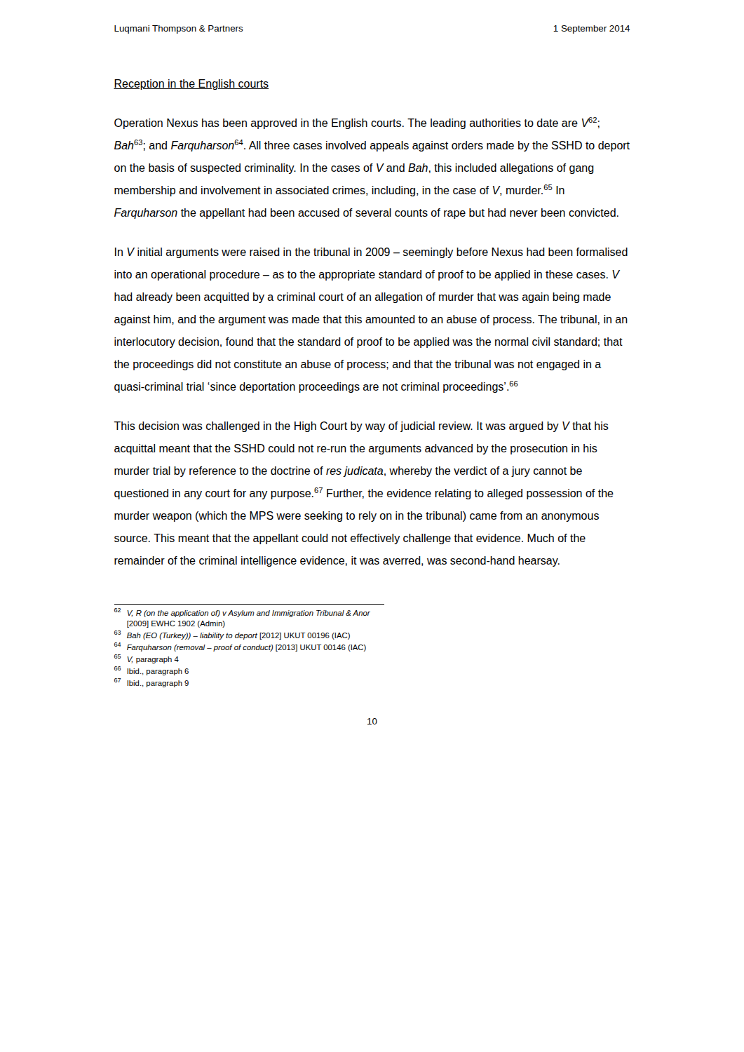Luqmani Thompson & Partners 1 September 2014
Reception in the English courts
Operation Nexus has been approved in the English courts. The leading authorities to date are V62; Bah63; and Farquharson64. All three cases involved appeals against orders made by the SSHD to deport on the basis of suspected criminality. In the cases of V and Bah, this included allegations of gang membership and involvement in associated crimes, including, in the case of V, murder.65 In Farquharson the appellant had been accused of several counts of rape but had never been convicted.
In V initial arguments were raised in the tribunal in 2009 – seemingly before Nexus had been formalised into an operational procedure – as to the appropriate standard of proof to be applied in these cases. V had already been acquitted by a criminal court of an allegation of murder that was again being made against him, and the argument was made that this amounted to an abuse of process. The tribunal, in an interlocutory decision, found that the standard of proof to be applied was the normal civil standard; that the proceedings did not constitute an abuse of process; and that the tribunal was not engaged in a quasi-criminal trial ‘since deportation proceedings are not criminal proceedings’.66
This decision was challenged in the High Court by way of judicial review. It was argued by V that his acquittal meant that the SSHD could not re-run the arguments advanced by the prosecution in his murder trial by reference to the doctrine of res judicata, whereby the verdict of a jury cannot be questioned in any court for any purpose.67 Further, the evidence relating to alleged possession of the murder weapon (which the MPS were seeking to rely on in the tribunal) came from an anonymous source. This meant that the appellant could not effectively challenge that evidence. Much of the remainder of the criminal intelligence evidence, it was averred, was second-hand hearsay.
V, R (on the application of) v Asylum and Immigration Tribunal & Anor [2009] EWHC 1902 (Admin)
Bah (EO (Turkey)) – liability to deport [2012] UKUT 00196 (IAC)
Farquharson (removal – proof of conduct) [2013] UKUT 00146 (IAC)
V, paragraph 4
Ibid., paragraph 6
Ibid., paragraph 9
10